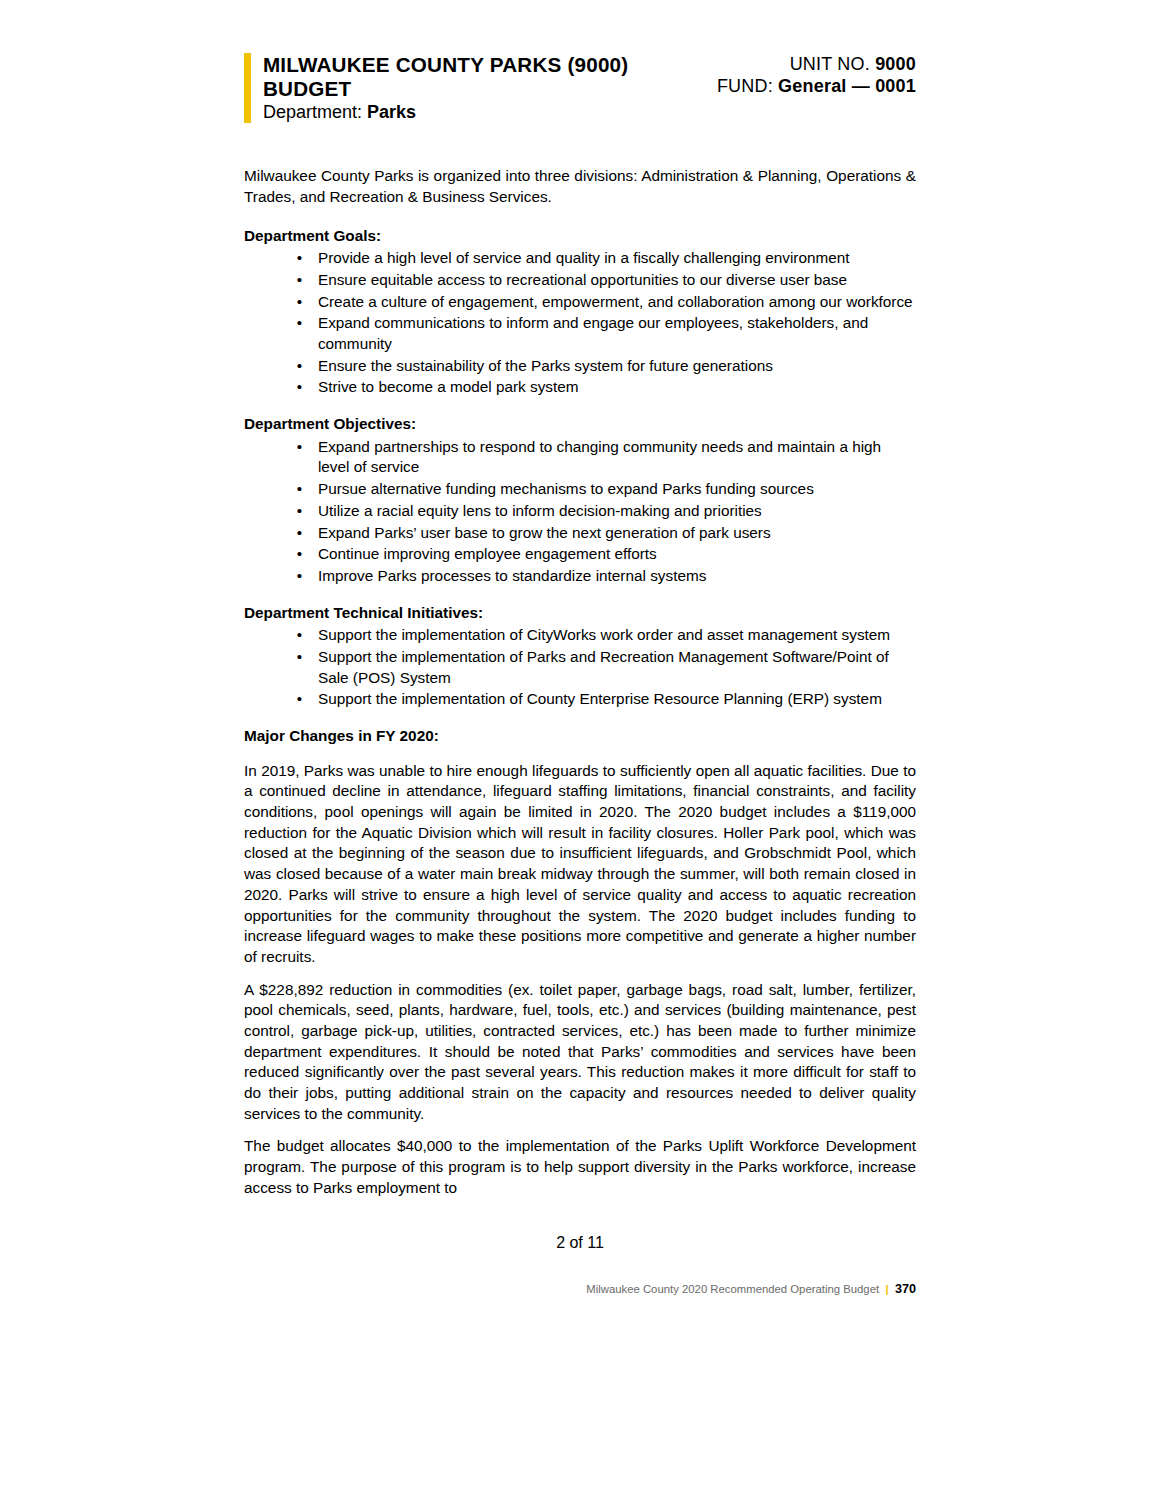MILWAUKEE COUNTY PARKS (9000) BUDGET
Department: Parks
UNIT NO. 9000
FUND: General — 0001
Milwaukee County Parks is organized into three divisions: Administration & Planning, Operations & Trades, and Recreation & Business Services.
Department Goals:
Provide a high level of service and quality in a fiscally challenging environment
Ensure equitable access to recreational opportunities to our diverse user base
Create a culture of engagement, empowerment, and collaboration among our workforce
Expand communications to inform and engage our employees, stakeholders, and community
Ensure the sustainability of the Parks system for future generations
Strive to become a model park system
Department Objectives:
Expand partnerships to respond to changing community needs and maintain a high level of service
Pursue alternative funding mechanisms to expand Parks funding sources
Utilize a racial equity lens to inform decision-making and priorities
Expand Parks’ user base to grow the next generation of park users
Continue improving employee engagement efforts
Improve Parks processes to standardize internal systems
Department Technical Initiatives:
Support the implementation of CityWorks work order and asset management system
Support the implementation of Parks and Recreation Management Software/Point of Sale (POS) System
Support the implementation of County Enterprise Resource Planning (ERP) system
Major Changes in FY 2020:
In 2019, Parks was unable to hire enough lifeguards to sufficiently open all aquatic facilities. Due to a continued decline in attendance, lifeguard staffing limitations, financial constraints, and facility conditions, pool openings will again be limited in 2020. The 2020 budget includes a $119,000 reduction for the Aquatic Division which will result in facility closures. Holler Park pool, which was closed at the beginning of the season due to insufficient lifeguards, and Grobschmidt Pool, which was closed because of a water main break midway through the summer, will both remain closed in 2020. Parks will strive to ensure a high level of service quality and access to aquatic recreation opportunities for the community throughout the system. The 2020 budget includes funding to increase lifeguard wages to make these positions more competitive and generate a higher number of recruits.
A $228,892 reduction in commodities (ex. toilet paper, garbage bags, road salt, lumber, fertilizer, pool chemicals, seed, plants, hardware, fuel, tools, etc.) and services (building maintenance, pest control, garbage pick-up, utilities, contracted services, etc.) has been made to further minimize department expenditures. It should be noted that Parks’ commodities and services have been reduced significantly over the past several years. This reduction makes it more difficult for staff to do their jobs, putting additional strain on the capacity and resources needed to deliver quality services to the community.
The budget allocates $40,000 to the implementation of the Parks Uplift Workforce Development program. The purpose of this program is to help support diversity in the Parks workforce, increase access to Parks employment to
2 of 11
Milwaukee County 2020 Recommended Operating Budget | 370